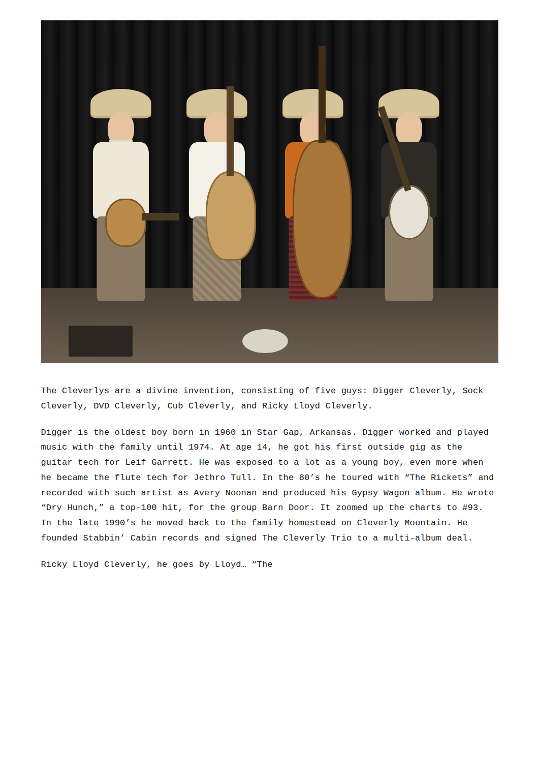The Cleverlys are a divine invention, consisting of five guys: Digger Cleverly, Sock Cleverly, DVD Cleverly, Cub Cleverly, and Ricky Lloyd Cleverly.
Digger is the oldest boy born in 1960 in Star Gap, Arkansas. Digger worked and played music with the family until 1974. At age 14, he got his first outside gig as the guitar tech for Leif Garrett. He was exposed to a lot as a young boy, even more when he became the flute tech for Jethro Tull. In the 80’s he toured with “The Rickets” and recorded with such artist as Avery Noonan and produced his Gypsy Wagon album. He wrote “Dry Hunch,” a top-100 hit, for the group Barn Door. It zoomed up the charts to #93. In the late 1990’s he moved back to the family homestead on Cleverly Mountain. He founded Stabbin’ Cabin records and signed The Cleverly Trio to a multi-album deal.
Ricky Lloyd Cleverly, he goes by Lloyd… “The